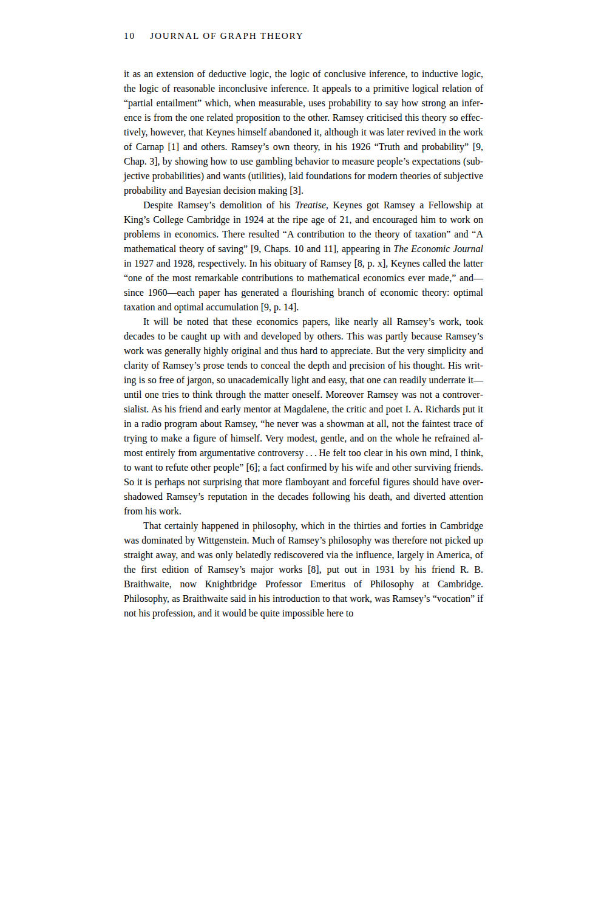10 JOURNAL OF GRAPH THEORY
it as an extension of deductive logic, the logic of conclusive inference, to inductive logic, the logic of reasonable inconclusive inference. It appeals to a primitive logical relation of “partial entailment” which, when measurable, uses probability to say how strong an inference is from the one related proposition to the other. Ramsey criticised this theory so effectively, however, that Keynes himself abandoned it, although it was later revived in the work of Carnap [1] and others. Ramsey’s own theory, in his 1926 “Truth and probability” [9, Chap. 3], by showing how to use gambling behavior to measure people’s expectations (subjective probabilities) and wants (utilities), laid foundations for modern theories of subjective probability and Bayesian decision making [3].
Despite Ramsey’s demolition of his Treatise, Keynes got Ramsey a Fellowship at King’s College Cambridge in 1924 at the ripe age of 21, and encouraged him to work on problems in economics. There resulted “A contribution to the theory of taxation” and “A mathematical theory of saving” [9, Chaps. 10 and 11], appearing in The Economic Journal in 1927 and 1928, respectively. In his obituary of Ramsey [8, p. x], Keynes called the latter “one of the most remarkable contributions to mathematical economics ever made,” and—since 1960—each paper has generated a flourishing branch of economic theory: optimal taxation and optimal accumulation [9, p. 14].
It will be noted that these economics papers, like nearly all Ramsey’s work, took decades to be caught up with and developed by others. This was partly because Ramsey’s work was generally highly original and thus hard to appreciate. But the very simplicity and clarity of Ramsey’s prose tends to conceal the depth and precision of his thought. His writing is so free of jargon, so unacademically light and easy, that one can readily underrate it—until one tries to think through the matter oneself. Moreover Ramsey was not a controversialist. As his friend and early mentor at Magdalene, the critic and poet I. A. Richards put it in a radio program about Ramsey, “he never was a showman at all, not the faintest trace of trying to make a figure of himself. Very modest, gentle, and on the whole he refrained almost entirely from argumentative controversy . . . He felt too clear in his own mind, I think, to want to refute other people” [6]; a fact confirmed by his wife and other surviving friends. So it is perhaps not surprising that more flamboyant and forceful figures should have overshadowed Ramsey’s reputation in the decades following his death, and diverted attention from his work.
That certainly happened in philosophy, which in the thirties and forties in Cambridge was dominated by Wittgenstein. Much of Ramsey’s philosophy was therefore not picked up straight away, and was only belatedly rediscovered via the influence, largely in America, of the first edition of Ramsey’s major works [8], put out in 1931 by his friend R. B. Braithwaite, now Knightbridge Professor Emeritus of Philosophy at Cambridge. Philosophy, as Braithwaite said in his introduction to that work, was Ramsey’s “vocation” if not his profession, and it would be quite impossible here to